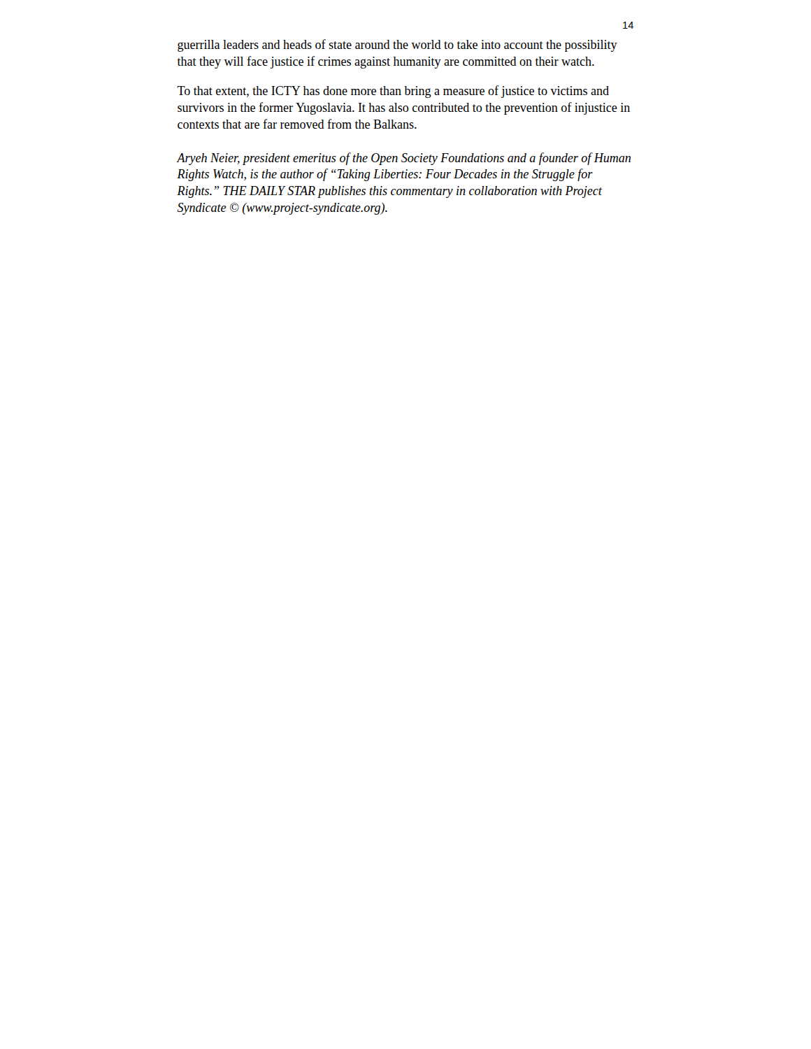14
guerrilla leaders and heads of state around the world to take into account the possibility that they will face justice if crimes against humanity are committed on their watch.
To that extent, the ICTY has done more than bring a measure of justice to victims and survivors in the former Yugoslavia. It has also contributed to the prevention of injustice in contexts that are far removed from the Balkans.
Aryeh Neier, president emeritus of the Open Society Foundations and a founder of Human Rights Watch, is the author of “Taking Liberties: Four Decades in the Struggle for Rights.” THE DAILY STAR publishes this commentary in collaboration with Project Syndicate © (www.project-syndicate.org).